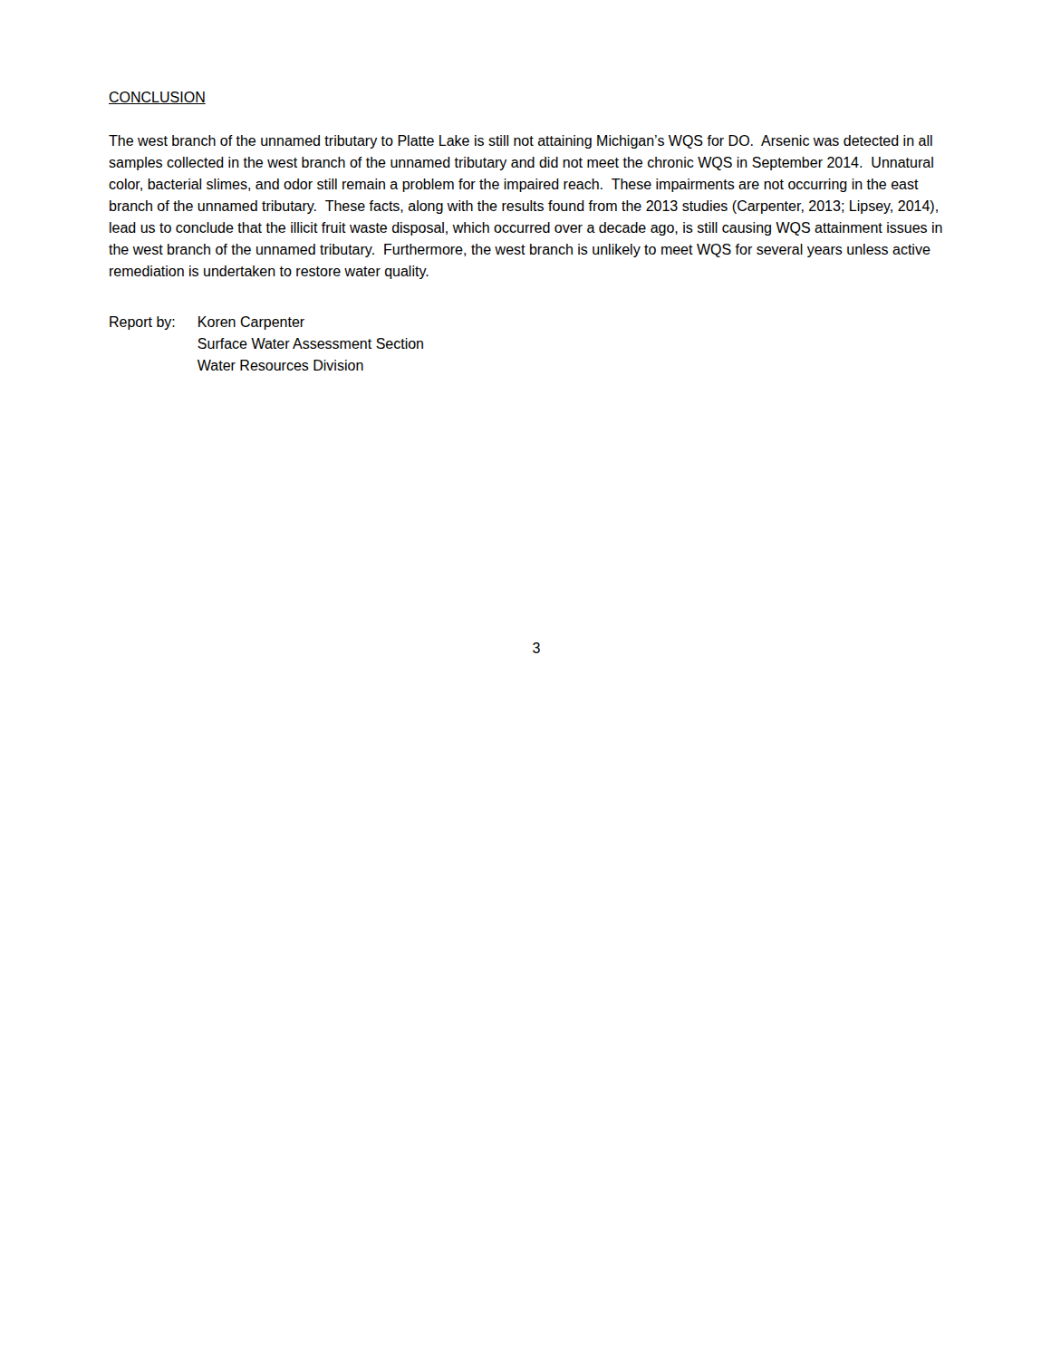CONCLUSION
The west branch of the unnamed tributary to Platte Lake is still not attaining Michigan’s WQS for DO. Arsenic was detected in all samples collected in the west branch of the unnamed tributary and did not meet the chronic WQS in September 2014. Unnatural color, bacterial slimes, and odor still remain a problem for the impaired reach. These impairments are not occurring in the east branch of the unnamed tributary. These facts, along with the results found from the 2013 studies (Carpenter, 2013; Lipsey, 2014), lead us to conclude that the illicit fruit waste disposal, which occurred over a decade ago, is still causing WQS attainment issues in the west branch of the unnamed tributary. Furthermore, the west branch is unlikely to meet WQS for several years unless active remediation is undertaken to restore water quality.
Report by:
Koren Carpenter
Surface Water Assessment Section
Water Resources Division
3